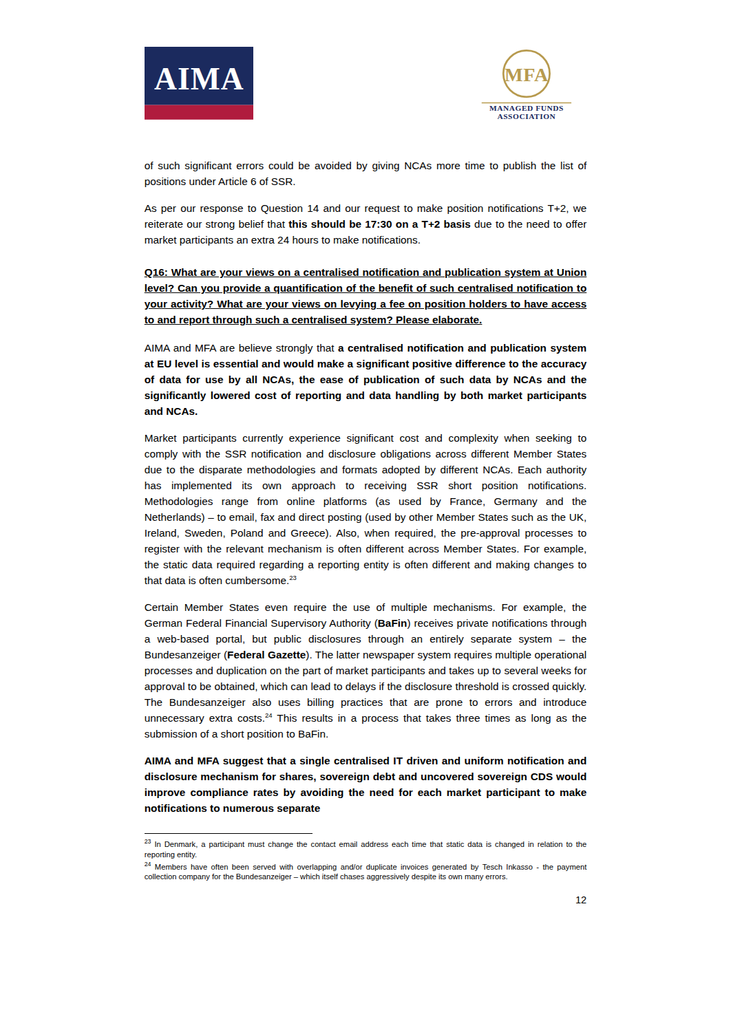AIMA AIMA
Managed Funds Association MFA MANAGED FUNDS ASSOCIATION
of such significant errors could be avoided by giving NCAs more time to publish the list of positions under Article 6 of SSR.
As per our response to Question 14 and our request to make position notifications T+2, we reiterate our strong belief that this should be 17:30 on a T+2 basis due to the need to offer market participants an extra 24 hours to make notifications.
Q16: What are your views on a centralised notification and publication system at Union level? Can you provide a quantification of the benefit of such centralised notification to your activity? What are your views on levying a fee on position holders to have access to and report through such a centralised system? Please elaborate.
AIMA and MFA are believe strongly that a centralised notification and publication system at EU level is essential and would make a significant positive difference to the accuracy of data for use by all NCAs, the ease of publication of such data by NCAs and the significantly lowered cost of reporting and data handling by both market participants and NCAs.
Market participants currently experience significant cost and complexity when seeking to comply with the SSR notification and disclosure obligations across different Member States due to the disparate methodologies and formats adopted by different NCAs. Each authority has implemented its own approach to receiving SSR short position notifications. Methodologies range from online platforms (as used by France, Germany and the Netherlands) – to email, fax and direct posting (used by other Member States such as the UK, Ireland, Sweden, Poland and Greece). Also, when required, the pre-approval processes to register with the relevant mechanism is often different across Member States. For example, the static data required regarding a reporting entity is often different and making changes to that data is often cumbersome.23
Certain Member States even require the use of multiple mechanisms. For example, the German Federal Financial Supervisory Authority (BaFin) receives private notifications through a web-based portal, but public disclosures through an entirely separate system – the Bundesanzeiger (Federal Gazette). The latter newspaper system requires multiple operational processes and duplication on the part of market participants and takes up to several weeks for approval to be obtained, which can lead to delays if the disclosure threshold is crossed quickly. The Bundesanzeiger also uses billing practices that are prone to errors and introduce unnecessary extra costs.24 This results in a process that takes three times as long as the submission of a short position to BaFin.
AIMA and MFA suggest that a single centralised IT driven and uniform notification and disclosure mechanism for shares, sovereign debt and uncovered sovereign CDS would improve compliance rates by avoiding the need for each market participant to make notifications to numerous separate
23 In Denmark, a participant must change the contact email address each time that static data is changed in relation to the reporting entity.
24 Members have often been served with overlapping and/or duplicate invoices generated by Tesch Inkasso - the payment collection company for the Bundesanzeiger – which itself chases aggressively despite its own many errors.
12